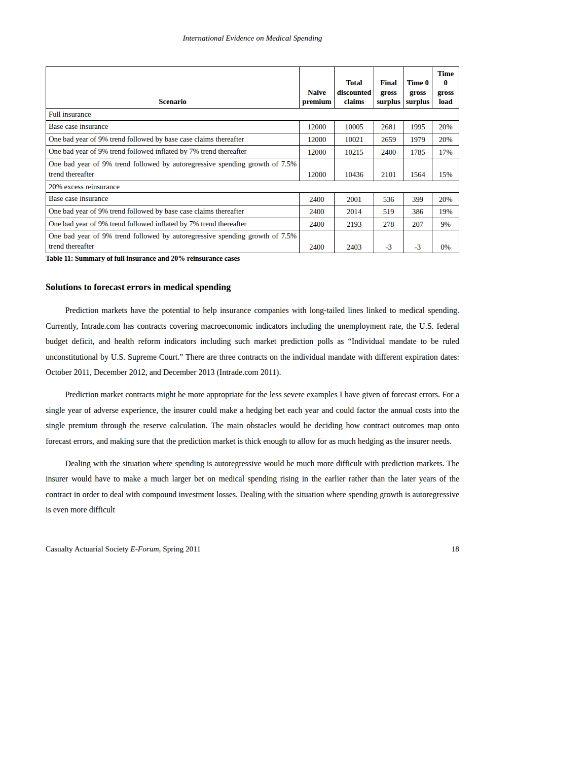International Evidence on Medical Spending
| Scenario | Naive premium | Total discounted claims | Final gross surplus | Time 0 gross surplus | Time 0 gross load |
| --- | --- | --- | --- | --- | --- |
| Full insurance |
| Base case insurance | 12000 | 10005 | 2681 | 1995 | 20% |
| One bad year of 9% trend followed by base case claims thereafter | 12000 | 10021 | 2659 | 1979 | 20% |
| One bad year of 9% trend followed inflated by 7% trend thereafter | 12000 | 10215 | 2400 | 1785 | 17% |
| One bad year of 9% trend followed by autoregressive spending growth of 7.5% trend thereafter | 12000 | 10436 | 2101 | 1564 | 15% |
| 20% excess reinsurance |
| Base case insurance | 2400 | 2001 | 536 | 399 | 20% |
| One bad year of 9% trend followed by base case claims thereafter | 2400 | 2014 | 519 | 386 | 19% |
| One bad year of 9% trend followed inflated by 7% trend thereafter | 2400 | 2193 | 278 | 207 | 9% |
| One bad year of 9% trend followed by autoregressive spending growth of 7.5% trend thereafter | 2400 | 2403 | -3 | -3 | 0% |
Table 11: Summary of full insurance and 20% reinsurance cases
Solutions to forecast errors in medical spending
Prediction markets have the potential to help insurance companies with long-tailed lines linked to medical spending. Currently, Intrade.com has contracts covering macroeconomic indicators including the unemployment rate, the U.S. federal budget deficit, and health reform indicators including such market prediction polls as “Individual mandate to be ruled unconstitutional by U.S. Supreme Court.” There are three contracts on the individual mandate with different expiration dates: October 2011, December 2012, and December 2013 (Intrade.com 2011).
Prediction market contracts might be more appropriate for the less severe examples I have given of forecast errors. For a single year of adverse experience, the insurer could make a hedging bet each year and could factor the annual costs into the single premium through the reserve calculation. The main obstacles would be deciding how contract outcomes map onto forecast errors, and making sure that the prediction market is thick enough to allow for as much hedging as the insurer needs.
Dealing with the situation where spending is autoregressive would be much more difficult with prediction markets. The insurer would have to make a much larger bet on medical spending rising in the earlier rather than the later years of the contract in order to deal with compound investment losses. Dealing with the situation where spending growth is autoregressive is even more difficult
Casualty Actuarial Society E-Forum, Spring 2011
18